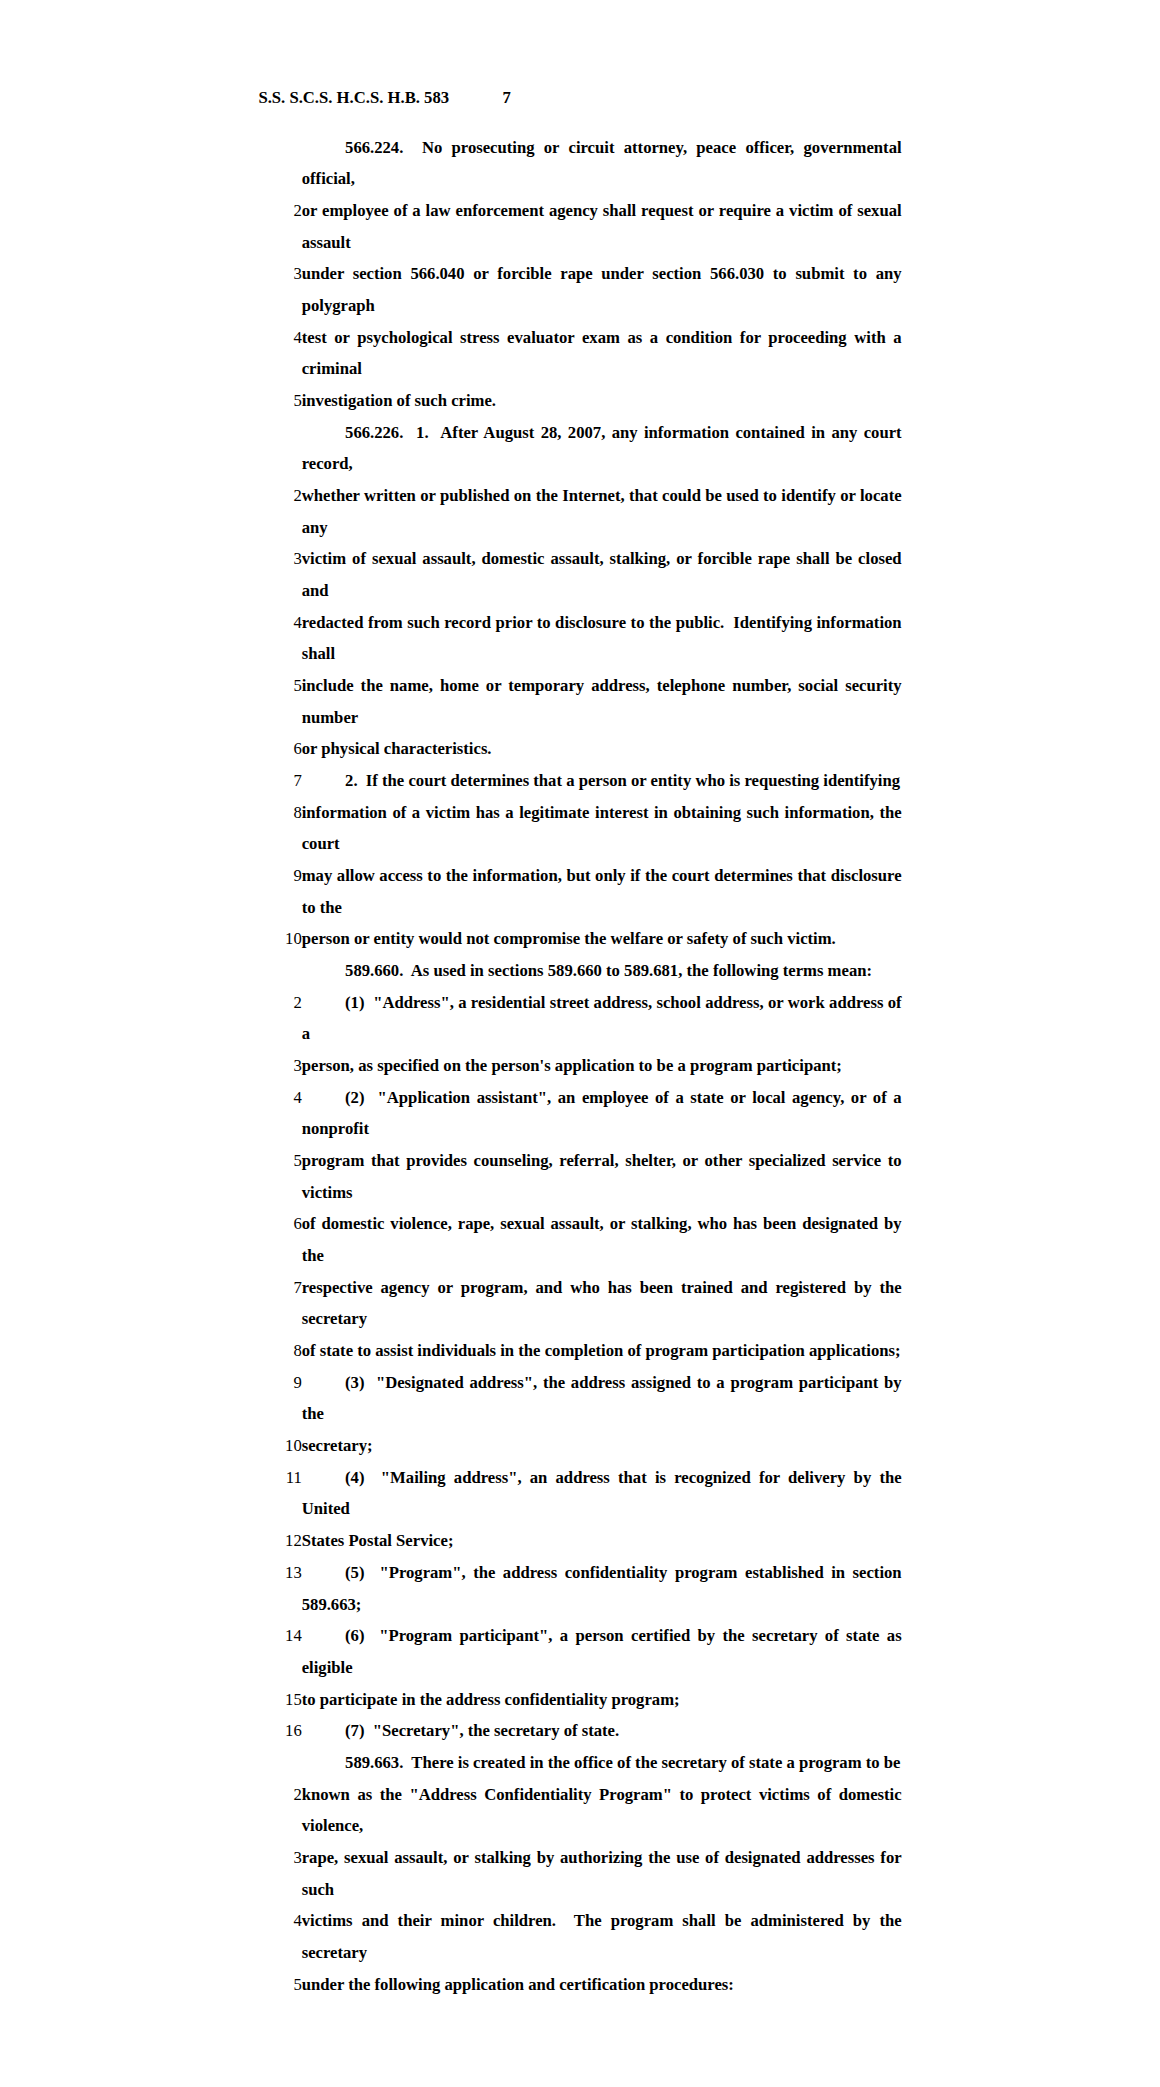S.S. S.C.S. H.C.S. H.B. 583 7
| 1 | 566.224. No prosecuting or circuit attorney, peace officer, governmental official, |
| 2 | or employee of a law enforcement agency shall request or require a victim of sexual assault |
| 3 | under section 566.040 or forcible rape under section 566.030 to submit to any polygraph |
| 4 | test or psychological stress evaluator exam as a condition for proceeding with a criminal |
| 5 | investigation of such crime. |
| 1 | 566.226. 1. After August 28, 2007, any information contained in any court record, |
| 2 | whether written or published on the Internet, that could be used to identify or locate any |
| 3 | victim of sexual assault, domestic assault, stalking, or forcible rape shall be closed and |
| 4 | redacted from such record prior to disclosure to the public. Identifying information shall |
| 5 | include the name, home or temporary address, telephone number, social security number |
| 6 | or physical characteristics. |
| 7 | 2. If the court determines that a person or entity who is requesting identifying |
| 8 | information of a victim has a legitimate interest in obtaining such information, the court |
| 9 | may allow access to the information, but only if the court determines that disclosure to the |
| 10 | person or entity would not compromise the welfare or safety of such victim. |
| 1 | 589.660. As used in sections 589.660 to 589.681, the following terms mean: |
| 2 | (1) "Address", a residential street address, school address, or work address of a |
| 3 | person, as specified on the person's application to be a program participant; |
| 4 | (2) "Application assistant", an employee of a state or local agency, or of a nonprofit |
| 5 | program that provides counseling, referral, shelter, or other specialized service to victims |
| 6 | of domestic violence, rape, sexual assault, or stalking, who has been designated by the |
| 7 | respective agency or program, and who has been trained and registered by the secretary |
| 8 | of state to assist individuals in the completion of program participation applications; |
| 9 | (3) "Designated address", the address assigned to a program participant by the |
| 10 | secretary; |
| 11 | (4) "Mailing address", an address that is recognized for delivery by the United |
| 12 | States Postal Service; |
| 13 | (5) "Program", the address confidentiality program established in section 589.663; |
| 14 | (6) "Program participant", a person certified by the secretary of state as eligible |
| 15 | to participate in the address confidentiality program; |
| 16 | (7) "Secretary", the secretary of state. |
| 1 | 589.663. There is created in the office of the secretary of state a program to be |
| 2 | known as the "Address Confidentiality Program" to protect victims of domestic violence, |
| 3 | rape, sexual assault, or stalking by authorizing the use of designated addresses for such |
| 4 | victims and their minor children. The program shall be administered by the secretary |
| 5 | under the following application and certification procedures: |